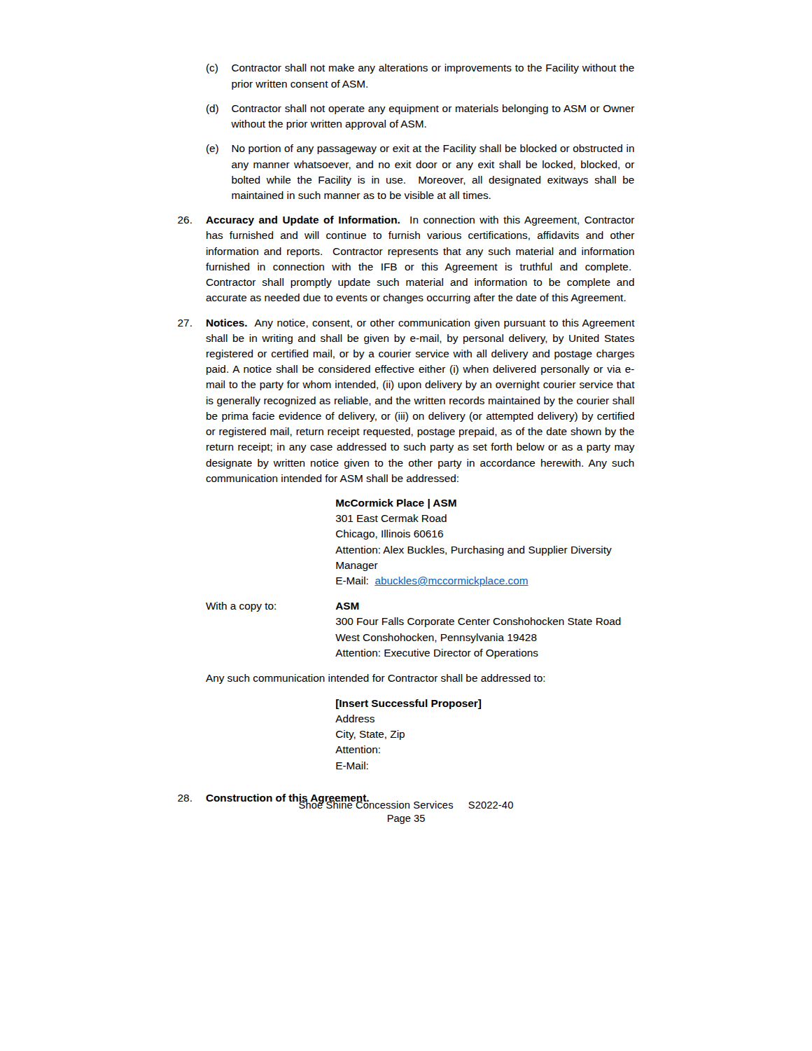(c) Contractor shall not make any alterations or improvements to the Facility without the prior written consent of ASM.
(d) Contractor shall not operate any equipment or materials belonging to ASM or Owner without the prior written approval of ASM.
(e) No portion of any passageway or exit at the Facility shall be blocked or obstructed in any manner whatsoever, and no exit door or any exit shall be locked, blocked, or bolted while the Facility is in use. Moreover, all designated exitways shall be maintained in such manner as to be visible at all times.
26. Accuracy and Update of Information. In connection with this Agreement, Contractor has furnished and will continue to furnish various certifications, affidavits and other information and reports. Contractor represents that any such material and information furnished in connection with the IFB or this Agreement is truthful and complete. Contractor shall promptly update such material and information to be complete and accurate as needed due to events or changes occurring after the date of this Agreement.
27. Notices. Any notice, consent, or other communication given pursuant to this Agreement shall be in writing and shall be given by e-mail, by personal delivery, by United States registered or certified mail, or by a courier service with all delivery and postage charges paid. A notice shall be considered effective either (i) when delivered personally or via e-mail to the party for whom intended, (ii) upon delivery by an overnight courier service that is generally recognized as reliable, and the written records maintained by the courier shall be prima facie evidence of delivery, or (iii) on delivery (or attempted delivery) by certified or registered mail, return receipt requested, postage prepaid, as of the date shown by the return receipt; in any case addressed to such party as set forth below or as a party may designate by written notice given to the other party in accordance herewith. Any such communication intended for ASM shall be addressed:
McCormick Place | ASM
301 East Cermak Road
Chicago, Illinois 60616
Attention: Alex Buckles, Purchasing and Supplier Diversity Manager
E-Mail: abuckles@mccormickplace.com
With a copy to:
ASM
300 Four Falls Corporate Center Conshohocken State Road
West Conshohocken, Pennsylvania 19428
Attention: Executive Director of Operations
Any such communication intended for Contractor shall be addressed to:
[Insert Successful Proposer]
Address
City, State, Zip
Attention:
E-Mail:
28. Construction of this Agreement.
Shoe Shine Concession Services S2022-40
Page 35